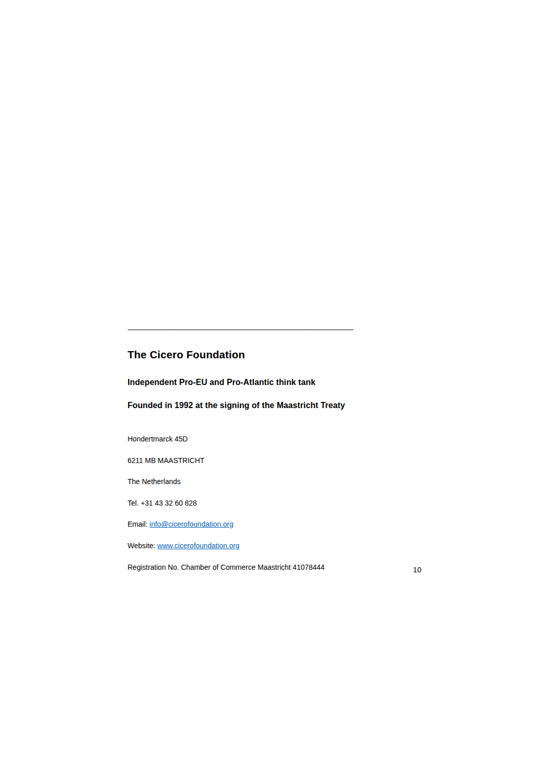______________________________________________________
The Cicero Foundation
Independent Pro-EU and Pro-Atlantic think tank
Founded in 1992 at the signing of the Maastricht Treaty
Hondertmarck 45D
6211 MB MAASTRICHT
The Netherlands
Tel. +31 43 32 60 828
Email: info@cicerofoundation.org
Website: www.cicerofoundation.org
Registration No. Chamber of Commerce Maastricht 41078444
10